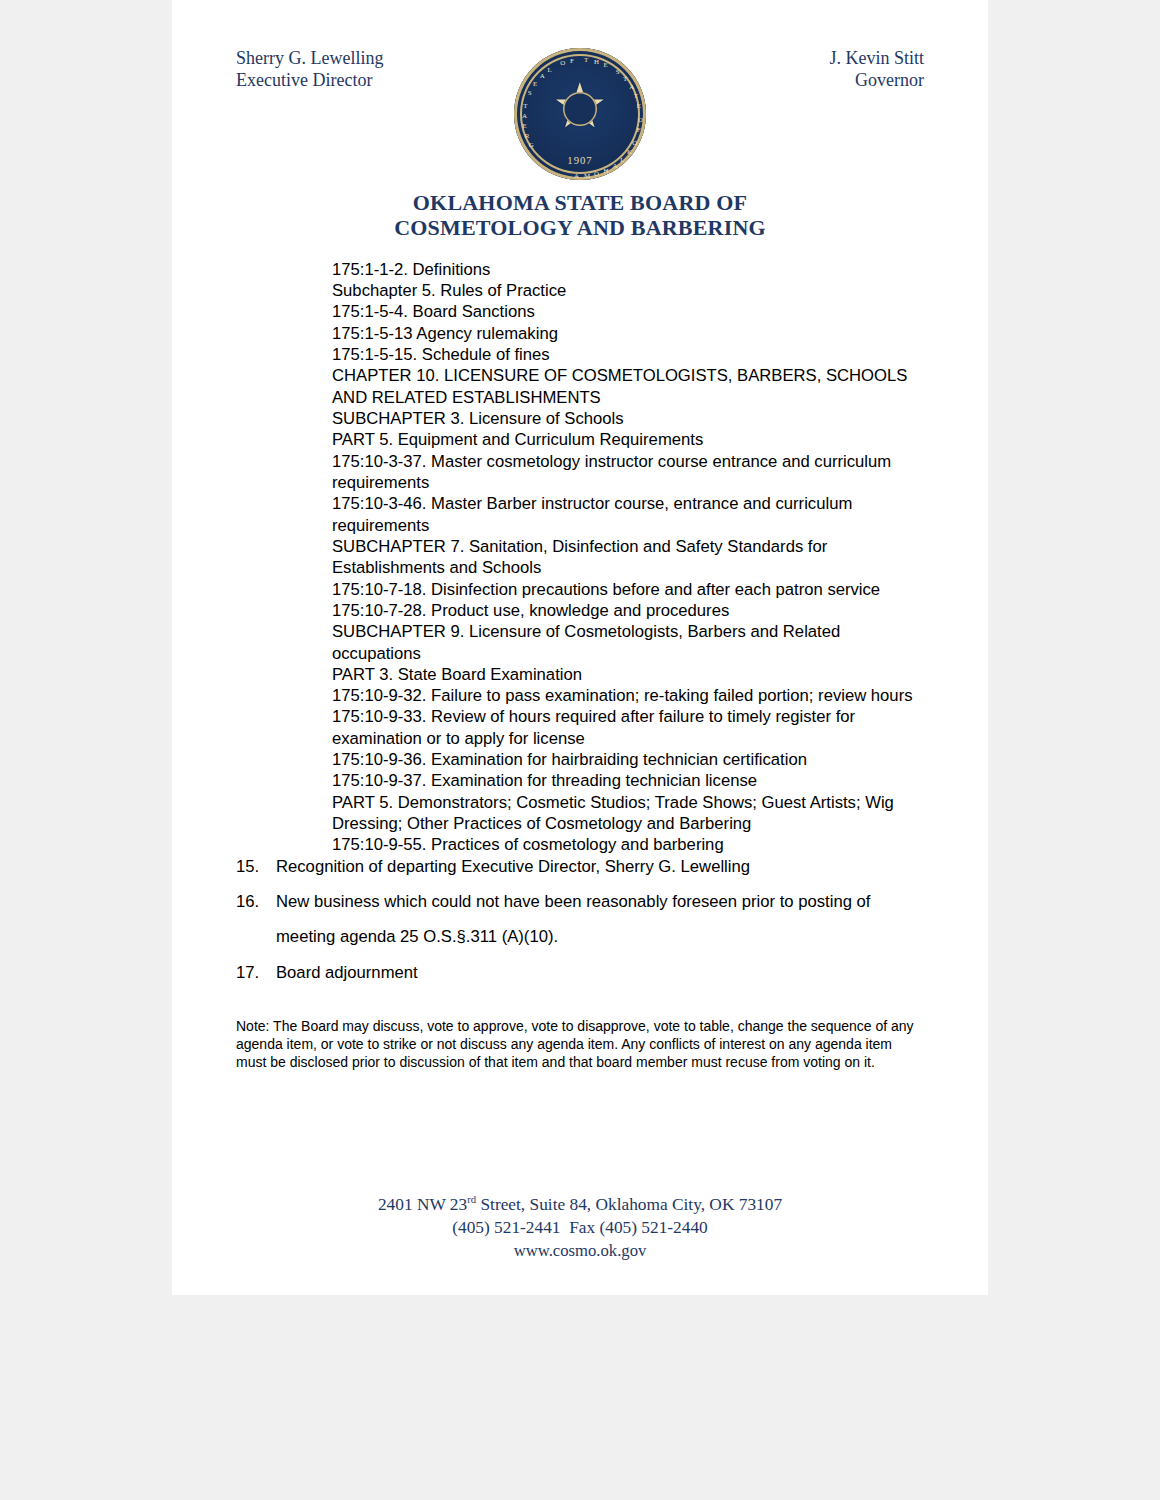Sherry G. Lewelling
Executive Director
G R E A T S E A L O F T H E S T A T E O F O K L A H O M A
1907
J. Kevin Stitt
Governor
OKLAHOMA STATE BOARD OF
COSMETOLOGY AND BARBERING
175:1-1-2. Definitions
Subchapter 5. Rules of Practice
175:1-5-4. Board Sanctions
175:1-5-13 Agency rulemaking
175:1-5-15. Schedule of fines
CHAPTER 10. LICENSURE OF COSMETOLOGISTS, BARBERS, SCHOOLS AND RELATED ESTABLISHMENTS
SUBCHAPTER 3. Licensure of Schools
PART 5. Equipment and Curriculum Requirements
175:10-3-37. Master cosmetology instructor course entrance and curriculum requirements
175:10-3-46. Master Barber instructor course, entrance and curriculum requirements
SUBCHAPTER 7. Sanitation, Disinfection and Safety Standards for Establishments and Schools
175:10-7-18. Disinfection precautions before and after each patron service
175:10-7-28. Product use, knowledge and procedures
SUBCHAPTER 9. Licensure of Cosmetologists, Barbers and Related occupations
PART 3. State Board Examination
175:10-9-32. Failure to pass examination; re-taking failed portion; review hours
175:10-9-33. Review of hours required after failure to timely register for examination or to apply for license
175:10-9-36. Examination for hairbraiding technician certification
175:10-9-37. Examination for threading technician license
PART 5. Demonstrators; Cosmetic Studios; Trade Shows; Guest Artists; Wig Dressing; Other Practices of Cosmetology and Barbering
175:10-9-55. Practices of cosmetology and barbering
15. Recognition of departing Executive Director, Sherry G. Lewelling
16.
New business which could not have been reasonably foreseen prior to posting of
meeting agenda 25 O.S.§.311 (A)(10).
17. Board adjournment
Note: The Board may discuss, vote to approve, vote to disapprove, vote to table, change the sequence of any agenda item, or vote to strike or not discuss any agenda item. Any conflicts of interest on any agenda item must be disclosed prior to discussion of that item and that board member must recuse from voting on it.
2401 NW 23rd Street, Suite 84, Oklahoma City, OK 73107
(405) 521-2441 Fax (405) 521-2440
www.cosmo.ok.gov